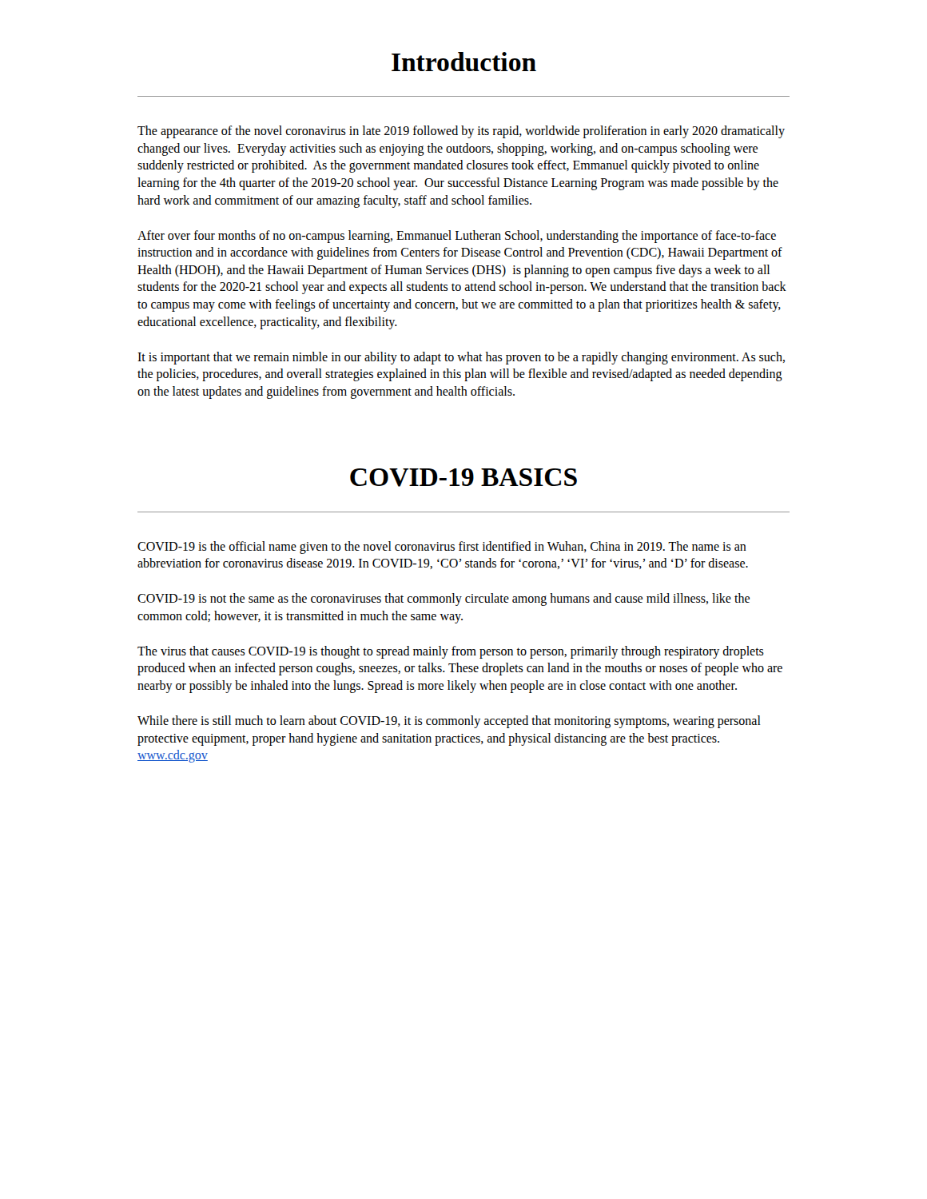Introduction
The appearance of the novel coronavirus in late 2019 followed by its rapid, worldwide proliferation in early 2020 dramatically changed our lives. Everyday activities such as enjoying the outdoors, shopping, working, and on-campus schooling were suddenly restricted or prohibited. As the government mandated closures took effect, Emmanuel quickly pivoted to online learning for the 4th quarter of the 2019-20 school year. Our successful Distance Learning Program was made possible by the hard work and commitment of our amazing faculty, staff and school families.
After over four months of no on-campus learning, Emmanuel Lutheran School, understanding the importance of face-to-face instruction and in accordance with guidelines from Centers for Disease Control and Prevention (CDC), Hawaii Department of Health (HDOH), and the Hawaii Department of Human Services (DHS) is planning to open campus five days a week to all students for the 2020-21 school year and expects all students to attend school in-person. We understand that the transition back to campus may come with feelings of uncertainty and concern, but we are committed to a plan that prioritizes health & safety, educational excellence, practicality, and flexibility.
It is important that we remain nimble in our ability to adapt to what has proven to be a rapidly changing environment. As such, the policies, procedures, and overall strategies explained in this plan will be flexible and revised/adapted as needed depending on the latest updates and guidelines from government and health officials.
COVID-19 BASICS
COVID-19 is the official name given to the novel coronavirus first identified in Wuhan, China in 2019. The name is an abbreviation for coronavirus disease 2019. In COVID-19, ‘CO’ stands for ‘corona,’ ‘VI’ for ‘virus,’ and ‘D’ for disease.
COVID-19 is not the same as the coronaviruses that commonly circulate among humans and cause mild illness, like the common cold; however, it is transmitted in much the same way.
The virus that causes COVID-19 is thought to spread mainly from person to person, primarily through respiratory droplets produced when an infected person coughs, sneezes, or talks. These droplets can land in the mouths or noses of people who are nearby or possibly be inhaled into the lungs. Spread is more likely when people are in close contact with one another.
While there is still much to learn about COVID-19, it is commonly accepted that monitoring symptoms, wearing personal protective equipment, proper hand hygiene and sanitation practices, and physical distancing are the best practices. www.cdc.gov